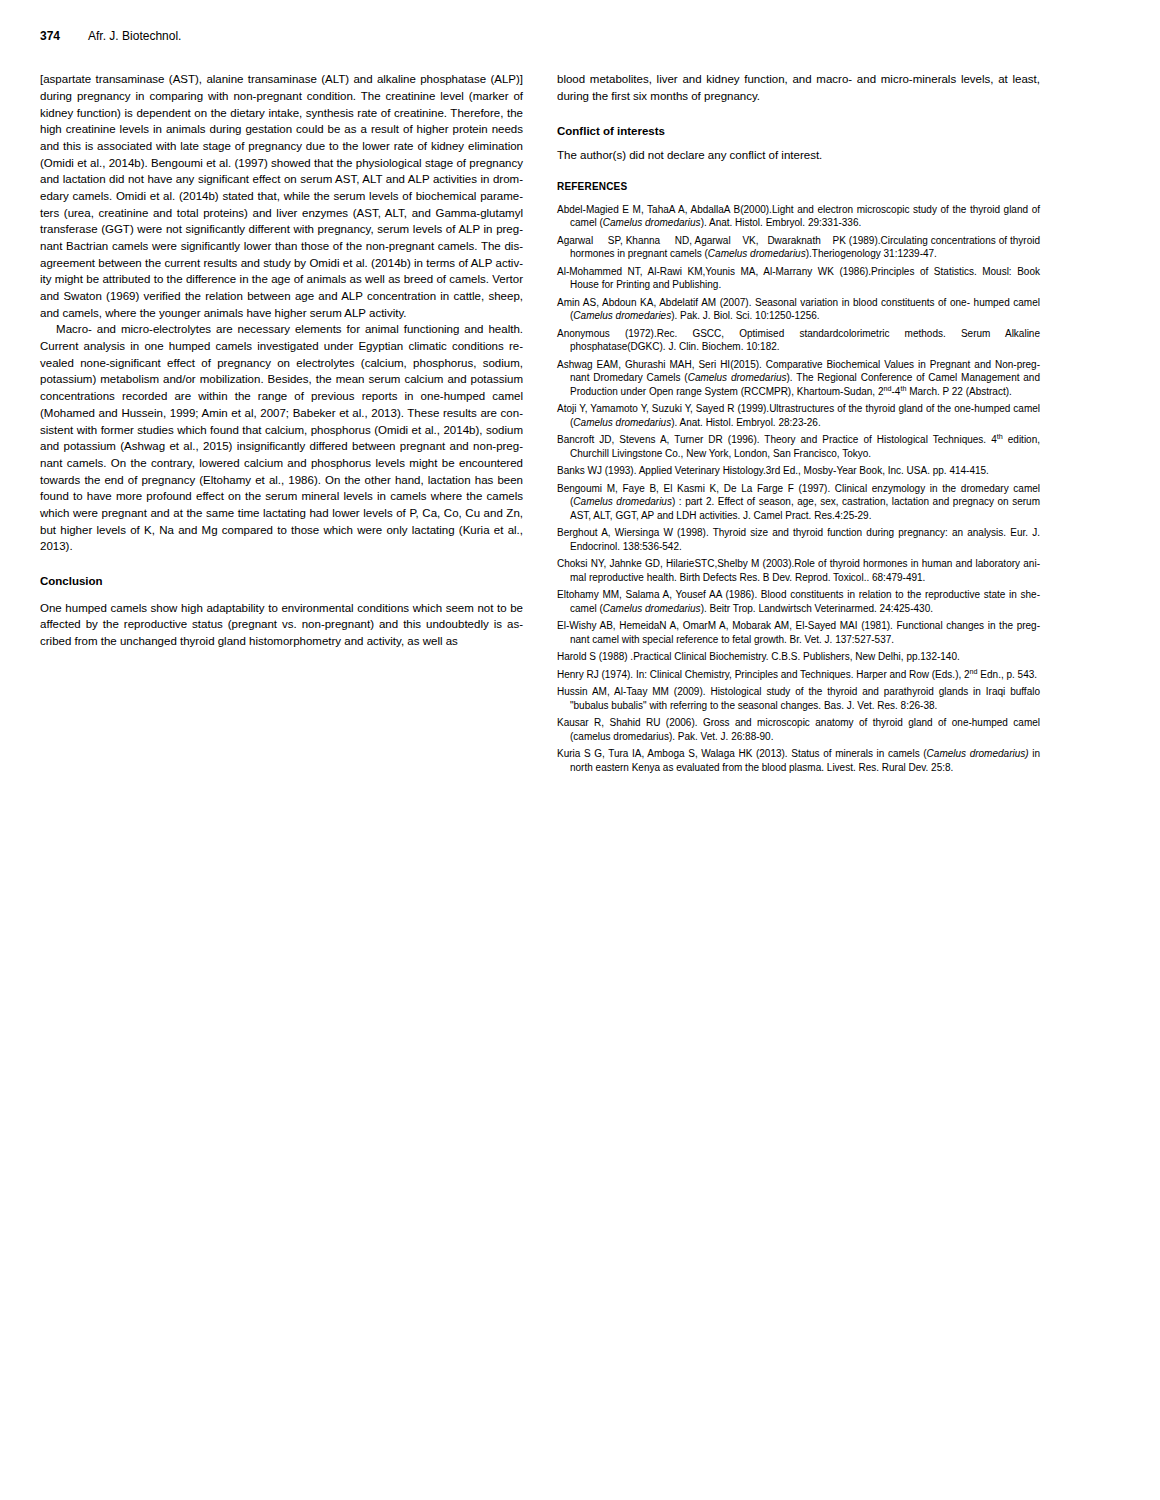374 Afr. J. Biotechnol.
[aspartate transaminase (AST), alanine transaminase (ALT) and alkaline phosphatase (ALP)] during pregnancy in comparing with non-pregnant condition. The creatinine level (marker of kidney function) is dependent on the dietary intake, synthesis rate of creatinine. Therefore, the high creatinine levels in animals during gestation could be as a result of higher protein needs and this is associated with late stage of pregnancy due to the lower rate of kidney elimination (Omidi et al., 2014b). Bengoumi et al. (1997) showed that the physiological stage of pregnancy and lactation did not have any significant effect on serum AST, ALT and ALP activities in dromedary camels. Omidi et al. (2014b) stated that, while the serum levels of biochemical parameters (urea, creatinine and total proteins) and liver enzymes (AST, ALT, and Gamma-glutamyl transferase (GGT) were not significantly different with pregnancy, serum levels of ALP in pregnant Bactrian camels were significantly lower than those of the non-pregnant camels. The disagreement between the current results and study by Omidi et al. (2014b) in terms of ALP activity might be attributed to the difference in the age of animals as well as breed of camels. Vertor and Swaton (1969) verified the relation between age and ALP concentration in cattle, sheep, and camels, where the younger animals have higher serum ALP activity.
Macro- and micro-electrolytes are necessary elements for animal functioning and health. Current analysis in one humped camels investigated under Egyptian climatic conditions revealed none-significant effect of pregnancy on electrolytes (calcium, phosphorus, sodium, potassium) metabolism and/or mobilization. Besides, the mean serum calcium and potassium concentrations recorded are within the range of previous reports in one-humped camel (Mohamed and Hussein, 1999; Amin et al, 2007; Babeker et al., 2013). These results are consistent with former studies which found that calcium, phosphorus (Omidi et al., 2014b), sodium and potassium (Ashwag et al., 2015) insignificantly differed between pregnant and non-pregnant camels. On the contrary, lowered calcium and phosphorus levels might be encountered towards the end of pregnancy (Eltohamy et al., 1986). On the other hand, lactation has been found to have more profound effect on the serum mineral levels in camels where the camels which were pregnant and at the same time lactating had lower levels of P, Ca, Co, Cu and Zn, but higher levels of K, Na and Mg compared to those which were only lactating (Kuria et al., 2013).
Conclusion
One humped camels show high adaptability to environmental conditions which seem not to be affected by the reproductive status (pregnant vs. non-pregnant) and this undoubtedly is ascribed from the unchanged thyroid gland histomorphometry and activity, as well as
blood metabolites, liver and kidney function, and macro- and micro-minerals levels, at least, during the first six months of pregnancy.
Conflict of interests
The author(s) did not declare any conflict of interest.
REFERENCES
Abdel-Magied E M, TahaA A, AbdallaA B(2000).Light and electron microscopic study of the thyroid gland of camel (Camelus dromedarius). Anat. Histol. Embryol. 29:331-336.
Agarwal SP, Khanna ND, Agarwal VK, Dwaraknath PK (1989).Circulating concentrations of thyroid hormones in pregnant camels (Camelus dromedarius).Theriogenology 31:1239-47.
Al-Mohammed NT, Al-Rawi KM,Younis MA, Al-Marrany WK (1986).Principles of Statistics. Mousl: Book House for Printing and Publishing.
Amin AS, Abdoun KA, Abdelatif AM (2007). Seasonal variation in blood constituents of one- humped camel (Camelus dromedaries). Pak. J. Biol. Sci. 10:1250-1256.
Anonymous (1972).Rec. GSCC, Optimised standardcolorimetric methods. Serum Alkaline phosphatase(DGKC). J. Clin. Biochem. 10:182.
Ashwag EAM, Ghurashi MAH, Seri HI(2015). Comparative Biochemical Values in Pregnant and Non-pregnant Dromedary Camels (Camelus dromedarius). The Regional Conference of Camel Management and Production under Open range System (RCCMPR), Khartoum-Sudan, 2nd-4th March. P 22 (Abstract).
Atoji Y, Yamamoto Y, Suzuki Y, Sayed R (1999).Ultrastructures of the thyroid gland of the one-humped camel (Camelus dromedarius). Anat. Histol. Embryol. 28:23-26.
Bancroft JD, Stevens A, Turner DR (1996). Theory and Practice of Histological Techniques. 4th edition, Churchill Livingstone Co., New York, London, San Francisco, Tokyo.
Banks WJ (1993). Applied Veterinary Histology.3rd Ed., Mosby-Year Book, Inc. USA. pp. 414-415.
Bengoumi M, Faye B, El Kasmi K, De La Farge F (1997). Clinical enzymology in the dromedary camel (Camelus dromedarius) : part 2. Effect of season, age, sex, castration, lactation and pregnacy on serum AST, ALT, GGT, AP and LDH activities. J. Camel Pract. Res.4:25-29.
Berghout A, Wiersinga W (1998). Thyroid size and thyroid function during pregnancy: an analysis. Eur. J. Endocrinol. 138:536-542.
Choksi NY, Jahnke GD, HilarieSTC,Shelby M (2003).Role of thyroid hormones in human and laboratory animal reproductive health. Birth Defects Res. B Dev. Reprod. Toxicol.. 68:479-491.
Eltohamy MM, Salama A, Yousef AA (1986). Blood constituents in relation to the reproductive state in she-camel (Camelus dromedarius). Beitr Trop. Landwirtsch Veterinarmed. 24:425-430.
El-Wishy AB, HemeidaN A, OmarM A, Mobarak AM, El-Sayed MAI (1981). Functional changes in the pregnant camel with special reference to fetal growth. Br. Vet. J. 137:527-537.
Harold S (1988) .Practical Clinical Biochemistry. C.B.S. Publishers, New Delhi, pp.132-140.
Henry RJ (1974). In: Clinical Chemistry, Principles and Techniques. Harper and Row (Eds.), 2nd Edn., p. 543.
Hussin AM, Al-Taay MM (2009). Histological study of the thyroid and parathyroid glands in Iraqi buffalo "bubalus bubalis" with referring to the seasonal changes. Bas. J. Vet. Res. 8:26-38.
Kausar R, Shahid RU (2006). Gross and microscopic anatomy of thyroid gland of one-humped camel (camelus dromedarius). Pak. Vet. J. 26:88-90.
Kuria S G, Tura IA, Amboga S, Walaga HK (2013). Status of minerals in camels (Camelus dromedarius) in north eastern Kenya as evaluated from the blood plasma. Livest. Res. Rural Dev. 25:8.